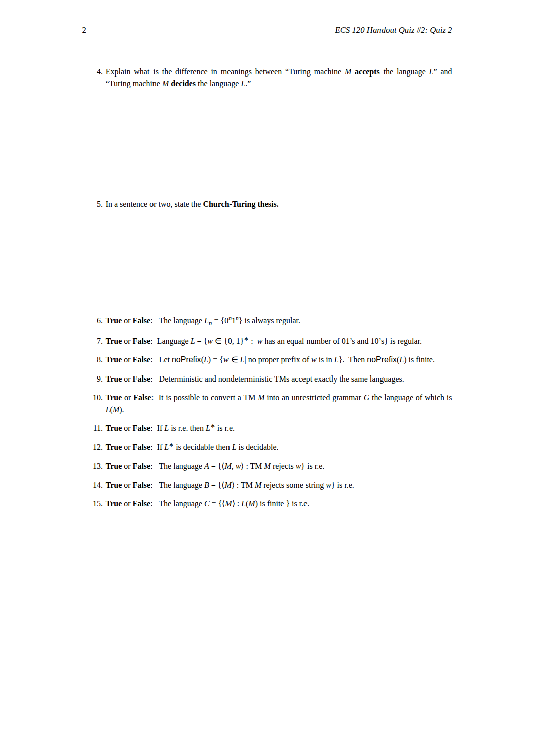2 ECS 120 Handout Quiz #2: Quiz 2
4. Explain what is the difference in meanings between “Turing machine M accepts the language L” and “Turing machine M decides the language L.”
5. In a sentence or two, state the Church-Turing thesis.
6. True or False: The language Ln = {0n1n} is always regular.
7. True or False: Language L = {w ∈ {0, 1}∗ : w has an equal number of 01’s and 10’s} is regular.
8. True or False: Let noPrefix(L) = {w ∈ L| no proper prefix of w is in L}. Then noPrefix(L) is finite.
9. True or False: Deterministic and nondeterministic TMs accept exactly the same languages.
10. True or False: It is possible to convert a TM M into an unrestricted grammar G the language of which is L(M).
11. True or False: If L is r.e. then L∗ is r.e.
12. True or False: If L∗ is decidable then L is decidable.
13. True or False: The language A = {⟨M, w⟩ : TM M rejects w} is r.e.
14. True or False: The language B = {⟨M⟩ : TM M rejects some string w} is r.e.
15. True or False: The language C = {⟨M⟩ : L(M) is finite } is r.e.